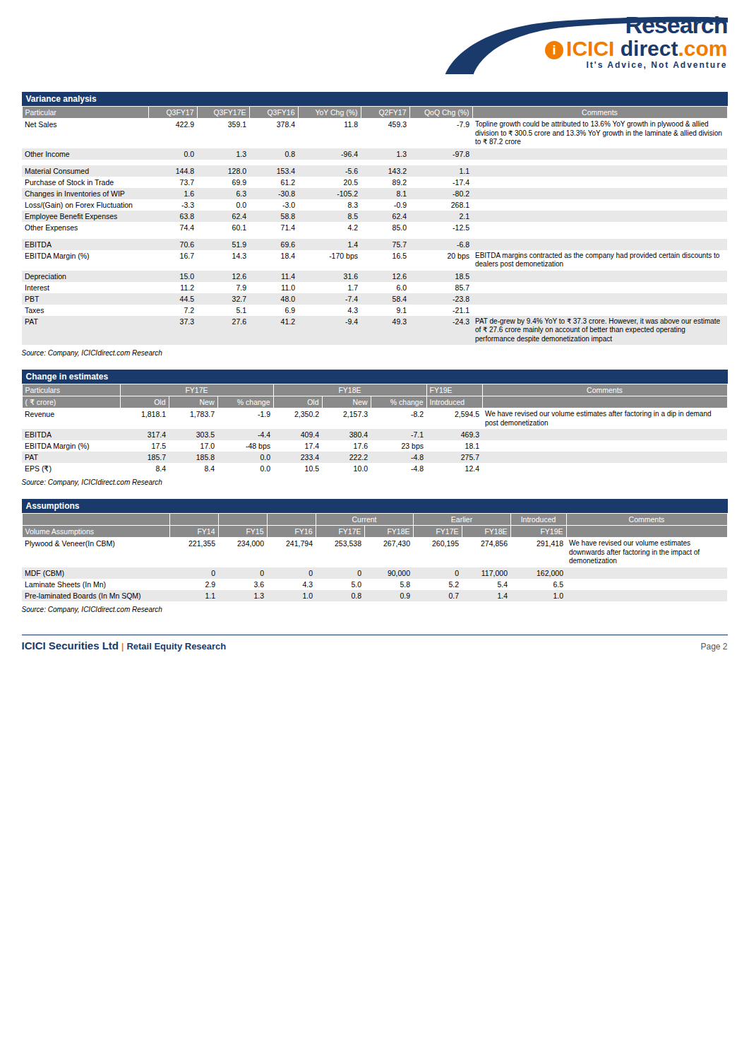Re search
i ICICI direct.com
It's Advice, Not Adventure
Variance analysis
| Particular | Q3FY17 | Q3FY17E | Q3FY16 | YoY Chg (%) | Q2FY17 | QoQ Chg (%) | Comments |
| Net Sales | 422.9 | 359.1 | 378.4 | 11.8 | 459.3 | -7.9 | Topline growth could be attributed to 13.6% YoY growth in plywood & allied division to ₹ 300.5 crore and 13.3% YoY growth in the laminate & allied division to ₹ 87.2 crore |
| Other Income | 0.0 | 1.3 | 0.8 | -96.4 | 1.3 | -97.8 | |
| Material Consumed | 144.8 | 128.0 | 153.4 | -5.6 | 143.2 | 1.1 | |
| Purchase of Stock in Trade | 73.7 | 69.9 | 61.2 | 20.5 | 89.2 | -17.4 | |
| Changes in Inventories of WIP | 1.6 | 6.3 | -30.8 | -105.2 | 8.1 | -80.2 | |
| Loss/(Gain) on Forex Fluctuation | -3.3 | 0.0 | -3.0 | 8.3 | -0.9 | 268.1 | |
| Employee Benefit Expenses | 63.8 | 62.4 | 58.8 | 8.5 | 62.4 | 2.1 | |
| Other Expenses | 74.4 | 60.1 | 71.4 | 4.2 | 85.0 | -12.5 | |
| EBITDA | 70.6 | 51.9 | 69.6 | 1.4 | 75.7 | -6.8 | |
| EBITDA Margin (%) | 16.7 | 14.3 | 18.4 | -170 bps | 16.5 | 20 bps | EBITDA margins contracted as the company had provided certain discounts to dealers post demonetization |
| Depreciation | 15.0 | 12.6 | 11.4 | 31.6 | 12.6 | 18.5 | |
| Interest | 11.2 | 7.9 | 11.0 | 1.7 | 6.0 | 85.7 | |
| PBT | 44.5 | 32.7 | 48.0 | -7.4 | 58.4 | -23.8 | |
| Taxes | 7.2 | 5.1 | 6.9 | 4.3 | 9.1 | -21.1 | |
| PAT | 37.3 | 27.6 | 41.2 | -9.4 | 49.3 | -24.3 | PAT de-grew by 9.4% YoY to ₹ 37.3 crore. However, it was above our estimate of ₹ 27.6 crore mainly on account of better than expected operating performance despite demonetization impact |
Source: Company, ICICIdirect.com Research
Change in estimates
| Particulars | FY17E | FY18E | FY19E | Comments |
| ( ₹ crore) | Old | New | % change | Old | New | % change | Introduced | |
| Revenue | 1,818.1 | 1,783.7 | -1.9 | 2,350.2 | 2,157.3 | -8.2 | 2,594.5 | We have revised our volume estimates after factoring in a dip in demand post demonetization |
| EBITDA | 317.4 | 303.5 | -4.4 | 409.4 | 380.4 | -7.1 | 469.3 | |
| EBITDA Margin (%) | 17.5 | 17.0 | -48 bps | 17.4 | 17.6 | 23 bps | 18.1 | |
| PAT | 185.7 | 185.8 | 0.0 | 233.4 | 222.2 | -4.8 | 275.7 | |
| EPS (₹) | 8.4 | 8.4 | 0.0 | 10.5 | 10.0 | -4.8 | 12.4 | |
Source: Company, ICICIdirect.com Research
Assumptions
| | | | | Current | Earlier | Introduced | Comments |
| Volume Assumptions | FY14 | FY15 | FY16 | FY17E | FY18E | FY17E | FY18E | FY19E | |
| Plywood & Veneer(In CBM) | 221,355 | 234,000 | 241,794 | 253,538 | 267,430 | 260,195 | 274,856 | 291,418 | We have revised our volume estimates downwards after factoring in the impact of demonetization |
| MDF (CBM) | 0 | 0 | 0 | 0 | 90,000 | 0 | 117,000 | 162,000 | |
| Laminate Sheets (In Mn) | 2.9 | 3.6 | 4.3 | 5.0 | 5.8 | 5.2 | 5.4 | 6.5 | |
| Pre-laminated Boards (In Mn SQM) | 1.1 | 1.3 | 1.0 | 0.8 | 0.9 | 0.7 | 1.4 | 1.0 | |
Source: Company, ICICIdirect.com Research
ICICI Securities Ltd|Retail Equity Research
Page 2